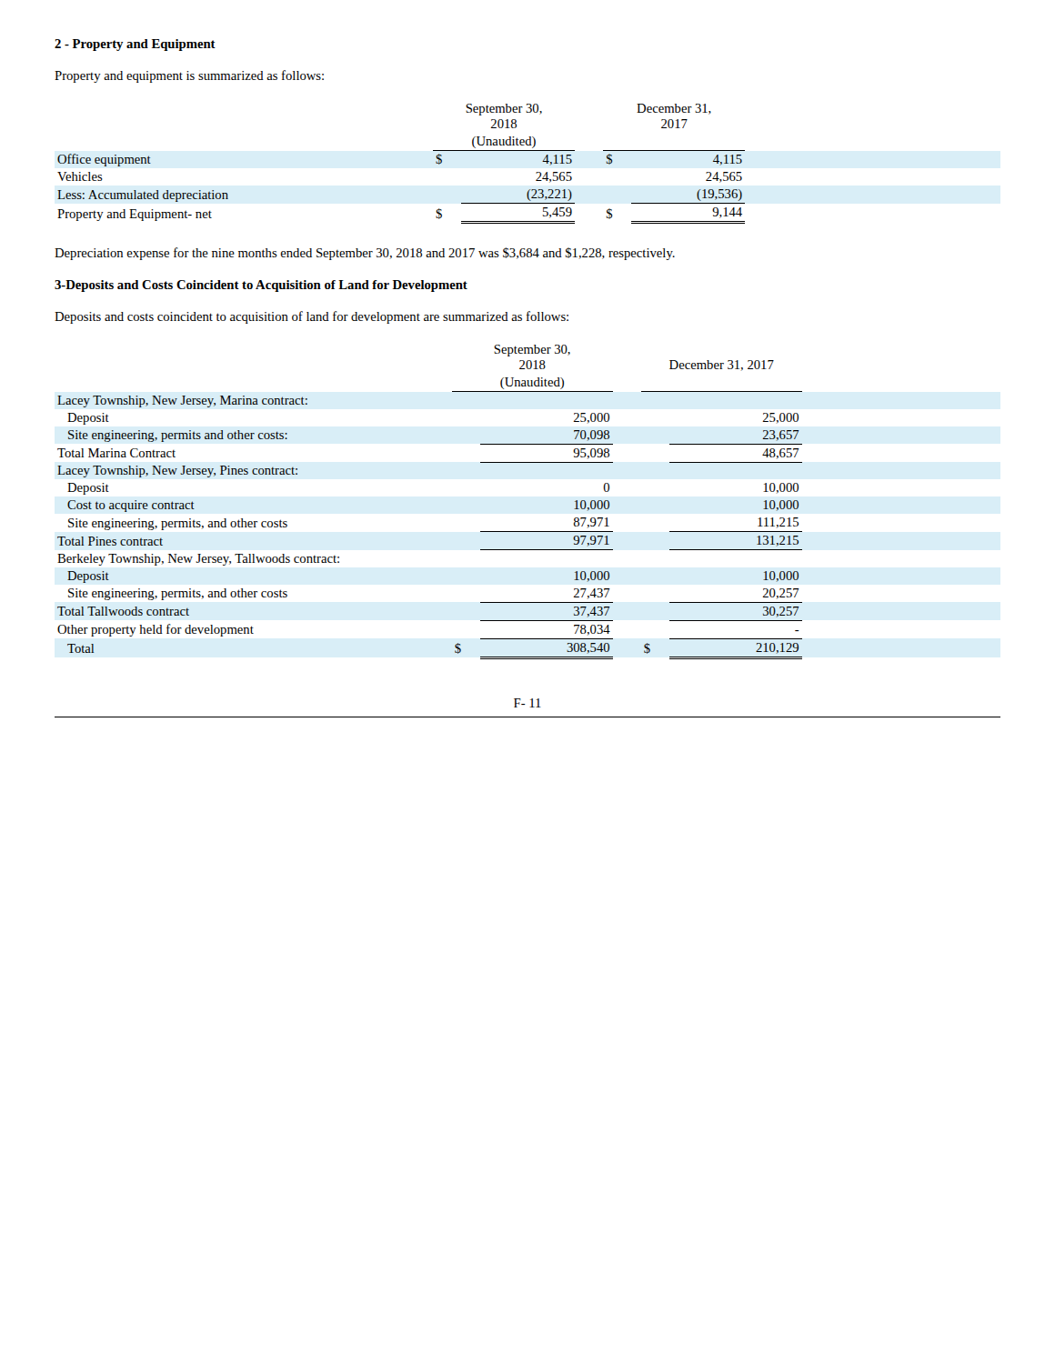2 - Property and Equipment
Property and equipment is summarized as follows:
| | | September 30, 2018 | | December 31, 2017 | |
| | | (Unaudited) | | | |
| Office equipment | | $ | 4,115 | | $ | 4,115 | |
| Vehicles | | | 24,565 | | | 24,565 | |
| Less: Accumulated depreciation | | | (23,221) | | | (19,536) | |
| Property and Equipment- net | | $ | 5,459 | | $ | 9,144 | |
Depreciation expense for the nine months ended September 30, 2018 and 2017 was $3,684 and $1,228, respectively.
3-Deposits and Costs Coincident to Acquisition of Land for Development
Deposits and costs coincident to acquisition of land for development are summarized as follows:
| | | September 30, 2018 | | December 31, 2017 | |
| | | (Unaudited) | | | |
| Lacey Township, New Jersey, Marina contract: | | | | | | | |
| Deposit | | | 25,000 | | | 25,000 | |
| Site engineering, permits and other costs: | | | 70,098 | | | 23,657 | |
| Total Marina Contract | | | 95,098 | | | 48,657 | |
| Lacey Township, New Jersey, Pines contract: | | | | | | | |
| Deposit | | | 0 | | | 10,000 | |
| Cost to acquire contract | | | 10,000 | | | 10,000 | |
| Site engineering, permits, and other costs | | | 87,971 | | | 111,215 | |
| Total Pines contract | | | 97,971 | | | 131,215 | |
| Berkeley Township, New Jersey, Tallwoods contract: | | | | | | | |
| Deposit | | | 10,000 | | | 10,000 | |
| Site engineering, permits, and other costs | | | 27,437 | | | 20,257 | |
| Total Tallwoods contract | | | 37,437 | | | 30,257 | |
| Other property held for development | | | 78,034 | | | - | |
| Total | | $ | 308,540 | | $ | 210,129 | |
F- 11